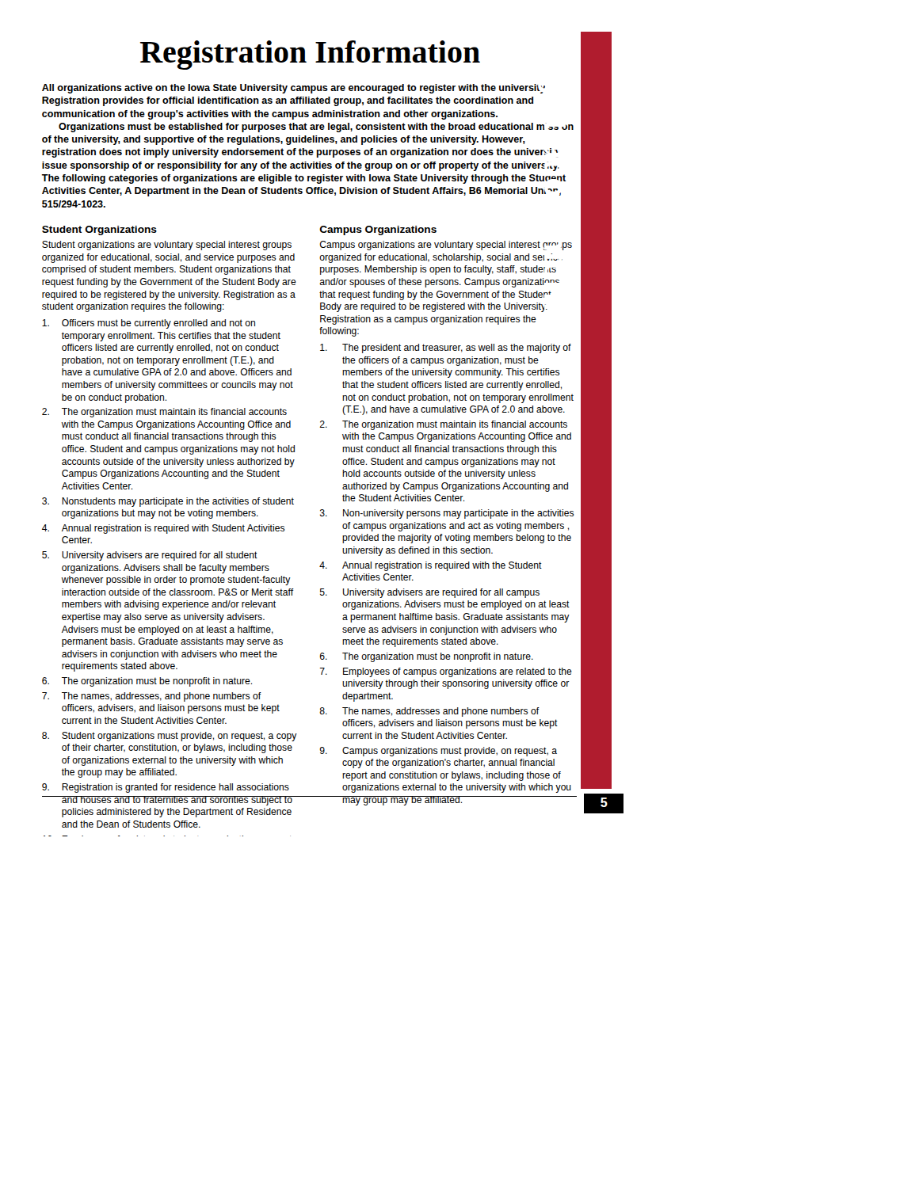Registration Information
ORGANIZATION INFORMATION
Registration Information
All organizations active on the Iowa State University campus are encouraged to register with the university. Registration provides for official identification as an affiliated group, and facilitates the coordination and communication of the group's activities with the campus administration and other organizations.
Organizations must be established for purposes that are legal, consistent with the broad educational mission of the university, and supportive of the regulations, guidelines, and policies of the university. However, registration does not imply university endorsement of the purposes of an organization nor does the university issue sponsorship of or responsibility for any of the activities of the group on or off property of the university. The following categories of organizations are eligible to register with Iowa State University through the Student Activities Center, A Department in the Dean of Students Office, Division of Student Affairs, B6 Memorial Union, 515/294-1023.
Student Organizations
Student organizations are voluntary special interest groups organized for educational, social, and service purposes and comprised of student members. Student organizations that request funding by the Government of the Student Body are required to be registered by the university. Registration as a student organization requires the following:
Officers must be currently enrolled and not on temporary enrollment. This certifies that the student officers listed are currently enrolled, not on conduct probation, not on temporary enrollment (T.E.), and have a cumulative GPA of 2.0 and above. Officers and members of university committees or councils may not be on conduct probation.
The organization must maintain its financial accounts with the Campus Organizations Accounting Office and must conduct all financial transactions through this office. Student and campus organizations may not hold accounts outside of the university unless authorized by Campus Organizations Accounting and the Student Activities Center.
Nonstudents may participate in the activities of student organizations but may not be voting members.
Annual registration is required with Student Activities Center.
University advisers are required for all student organizations. Advisers shall be faculty members whenever possible in order to promote student-faculty interaction outside of the classroom. P&S or Merit staff members with advising experience and/or relevant expertise may also serve as university advisers. Advisers must be employed on at least a halftime, permanent basis. Graduate assistants may serve as advisers in conjunction with advisers who meet the requirements stated above.
The organization must be nonprofit in nature.
The names, addresses, and phone numbers of officers, advisers, and liaison persons must be kept current in the Student Activities Center.
Student organizations must provide, on request, a copy of their charter, constitution, or bylaws, including those of organizations external to the university with which the group may be affiliated.
Registration is granted for residence hall associations and houses and to fraternities and sororities subject to policies administered by the Department of Residence and the Dean of Students Office.
Employees of registered student organizations are not considered ISU employees. Payroll is processed by ISU as a convenience to the organization.
Grievances within or among student organizations shall be reviewed by the GSB Supreme Court. Actions of the GSB Supreme Court may be appealed to the Dean of Students Office. Guidelines are on file in the Dean of Students Office and the Government of the Student Body.
Campus Organizations
Campus organizations are voluntary special interest groups organized for educational, scholarship, social and service purposes. Membership is open to faculty, staff, students and/or spouses of these persons. Campus organizations that request funding by the Government of the Student Body are required to be registered with the University. Registration as a campus organization requires the following:
The president and treasurer, as well as the majority of the officers of a campus organization, must be members of the university community. This certifies that the student officers listed are currently enrolled, not on conduct probation, not on temporary enrollment (T.E.), and have a cumulative GPA of 2.0 and above.
The organization must maintain its financial accounts with the Campus Organizations Accounting Office and must conduct all financial transactions through this office. Student and campus organizations may not hold accounts outside of the university unless authorized by Campus Organizations Accounting and the Student Activities Center.
Non-university persons may participate in the activities of campus organizations and act as voting members , provided the majority of voting members belong to the university as defined in this section.
Annual registration is required with the Student Activities Center.
University advisers are required for all campus organizations. Advisers must be employed on at least a permanent halftime basis. Graduate assistants may serve as advisers in conjunction with advisers who meet the requirements stated above.
The organization must be nonprofit in nature.
Employees of campus organizations are related to the university through their sponsoring university office or department.
The names, addresses and phone numbers of officers, advisers and liaison persons must be kept current in the Student Activities Center.
Campus organizations must provide, on request, a copy of the organization's charter, annual financial report and constitution or bylaws, including those of organizations external to the university with which you may group may be affiliated.
Iowa State does not discriminate on the basis of race, color, age, religion, national origin, sexual orientation, sex, marital status, disability, or status as a U.S. Vietnam Era Veteran. Inquiries can be directed to the Director of the Office of Equal Opportunity and Diversity, 3680 Beardshear Hall, 515/294-7612.
5